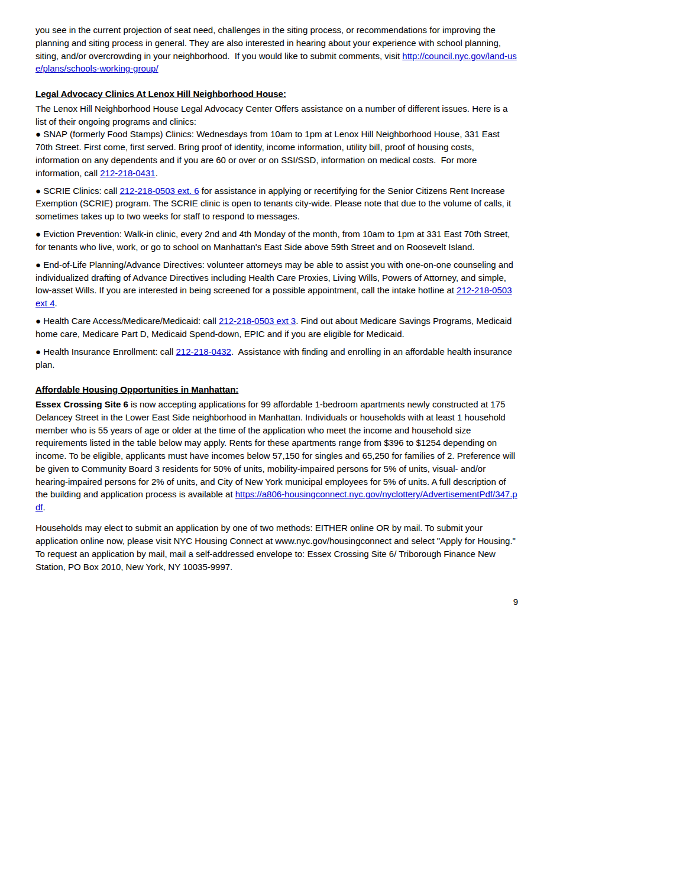you see in the current projection of seat need, challenges in the siting process, or recommendations for improving the planning and siting process in general. They are also interested in hearing about your experience with school planning, siting, and/or overcrowding in your neighborhood. If you would like to submit comments, visit http://council.nyc.gov/land-use/plans/schools-working-group/
Legal Advocacy Clinics At Lenox Hill Neighborhood House:
The Lenox Hill Neighborhood House Legal Advocacy Center Offers assistance on a number of different issues. Here is a list of their ongoing programs and clinics:
● SNAP (formerly Food Stamps) Clinics: Wednesdays from 10am to 1pm at Lenox Hill Neighborhood House, 331 East 70th Street. First come, first served. Bring proof of identity, income information, utility bill, proof of housing costs, information on any dependents and if you are 60 or over or on SSI/SSD, information on medical costs. For more information, call 212-218-0431.
● SCRIE Clinics: call 212-218-0503 ext. 6 for assistance in applying or recertifying for the Senior Citizens Rent Increase Exemption (SCRIE) program. The SCRIE clinic is open to tenants city-wide. Please note that due to the volume of calls, it sometimes takes up to two weeks for staff to respond to messages.
● Eviction Prevention: Walk-in clinic, every 2nd and 4th Monday of the month, from 10am to 1pm at 331 East 70th Street, for tenants who live, work, or go to school on Manhattan's East Side above 59th Street and on Roosevelt Island.
● End-of-Life Planning/Advance Directives: volunteer attorneys may be able to assist you with one-on-one counseling and individualized drafting of Advance Directives including Health Care Proxies, Living Wills, Powers of Attorney, and simple, low-asset Wills. If you are interested in being screened for a possible appointment, call the intake hotline at 212-218-0503 ext 4.
● Health Care Access/Medicare/Medicaid: call 212-218-0503 ext 3. Find out about Medicare Savings Programs, Medicaid home care, Medicare Part D, Medicaid Spend-down, EPIC and if you are eligible for Medicaid.
● Health Insurance Enrollment: call 212-218-0432. Assistance with finding and enrolling in an affordable health insurance plan.
Affordable Housing Opportunities in Manhattan:
Essex Crossing Site 6 is now accepting applications for 99 affordable 1-bedroom apartments newly constructed at 175 Delancey Street in the Lower East Side neighborhood in Manhattan. Individuals or households with at least 1 household member who is 55 years of age or older at the time of the application who meet the income and household size requirements listed in the table below may apply. Rents for these apartments range from $396 to $1254 depending on income. To be eligible, applicants must have incomes below 57,150 for singles and 65,250 for families of 2. Preference will be given to Community Board 3 residents for 50% of units, mobility-impaired persons for 5% of units, visual- and/or hearing-impaired persons for 2% of units, and City of New York municipal employees for 5% of units. A full description of the building and application process is available at https://a806-housingconnect.nyc.gov/nyclottery/AdvertisementPdf/347.pdf.
Households may elect to submit an application by one of two methods: EITHER online OR by mail. To submit your application online now, please visit NYC Housing Connect at www.nyc.gov/housingconnect and select "Apply for Housing." To request an application by mail, mail a self-addressed envelope to: Essex Crossing Site 6/ Triborough Finance New Station, PO Box 2010, New York, NY 10035-9997.
9